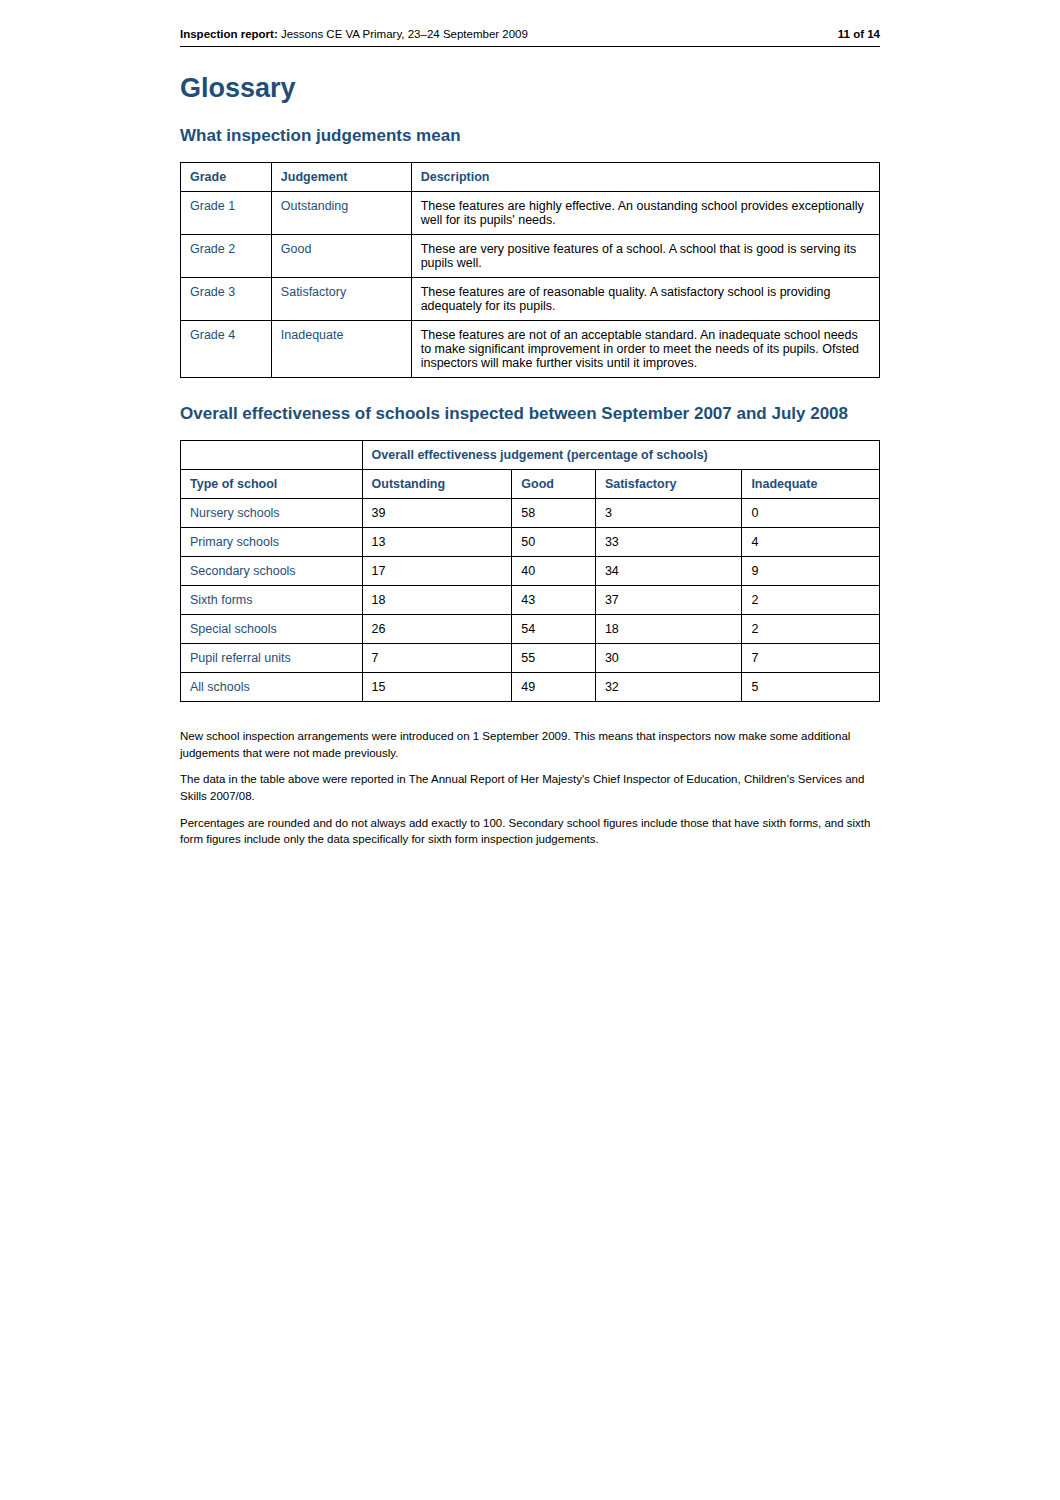Inspection report: Jessons CE VA Primary, 23–24 September 2009
11 of 14
Glossary
What inspection judgements mean
| Grade | Judgement | Description |
| --- | --- | --- |
| Grade 1 | Outstanding | These features are highly effective. An oustanding school provides exceptionally well for its pupils' needs. |
| Grade 2 | Good | These are very positive features of a school. A school that is good is serving its pupils well. |
| Grade 3 | Satisfactory | These features are of reasonable quality. A satisfactory school is providing adequately for its pupils. |
| Grade 4 | Inadequate | These features are not of an acceptable standard. An inadequate school needs to make significant improvement in order to meet the needs of its pupils. Ofsted inspectors will make further visits until it improves. |
Overall effectiveness of schools inspected between September 2007 and July 2008
| | Overall effectiveness judgement (percentage of schools) |
| --- | --- |
| Type of school | Outstanding | Good | Satisfactory | Inadequate |
| Nursery schools | 39 | 58 | 3 | 0 |
| Primary schools | 13 | 50 | 33 | 4 |
| Secondary schools | 17 | 40 | 34 | 9 |
| Sixth forms | 18 | 43 | 37 | 2 |
| Special schools | 26 | 54 | 18 | 2 |
| Pupil referral units | 7 | 55 | 30 | 7 |
| All schools | 15 | 49 | 32 | 5 |
New school inspection arrangements were introduced on 1 September 2009. This means that inspectors now make some additional judgements that were not made previously.
The data in the table above were reported in The Annual Report of Her Majesty's Chief Inspector of Education, Children's Services and Skills 2007/08.
Percentages are rounded and do not always add exactly to 100. Secondary school figures include those that have sixth forms, and sixth form figures include only the data specifically for sixth form inspection judgements.